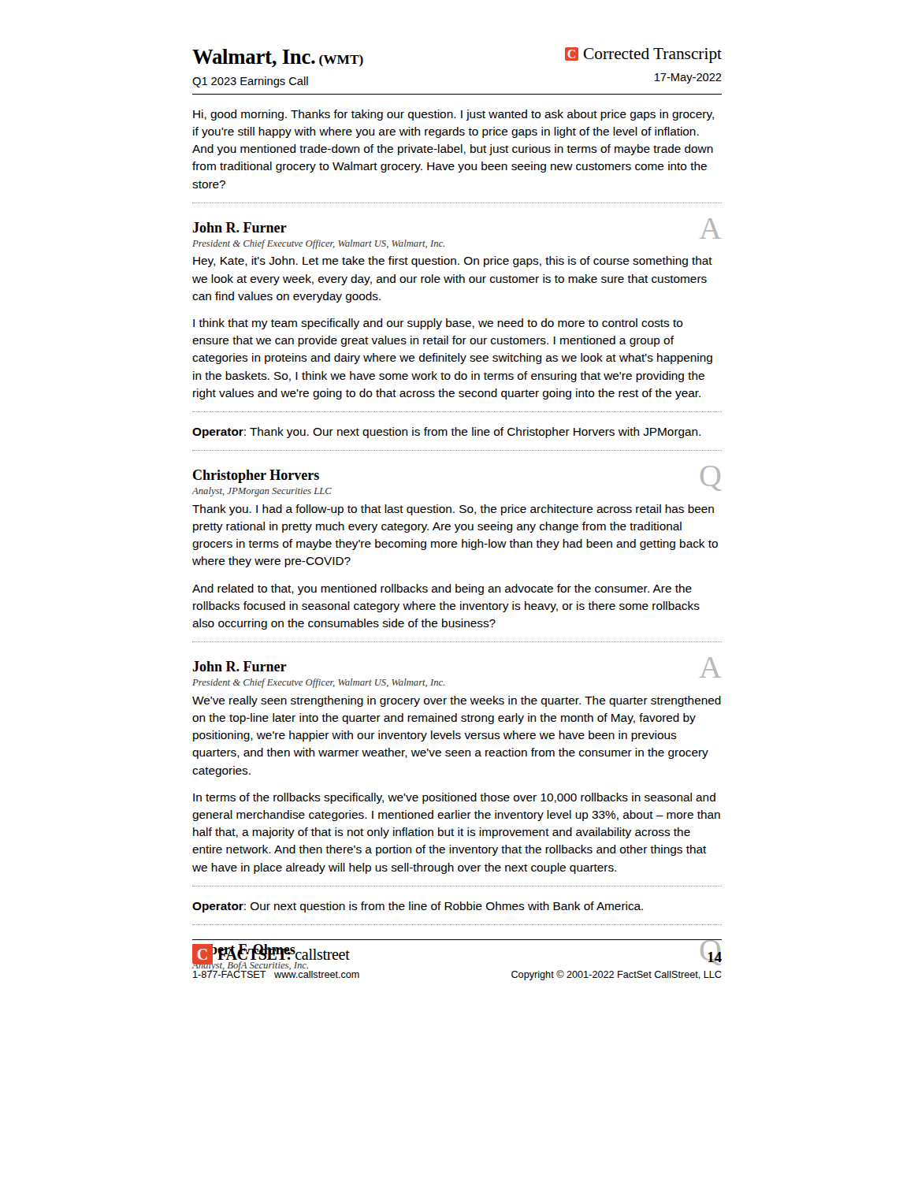Walmart, Inc. (WMT)
Q1 2023 Earnings Call
CCorrected Transcript
17-May-2022
Hi, good morning. Thanks for taking our question. I just wanted to ask about price gaps in grocery, if you're still happy with where you are with regards to price gaps in light of the level of inflation. And you mentioned trade-down of the private-label, but just curious in terms of maybe trade down from traditional grocery to Walmart grocery. Have you been seeing new customers come into the store?
John R. Furner
President & Chief Executve Officer, Walmart US, Walmart, Inc.
A
Hey, Kate, it's John. Let me take the first question. On price gaps, this is of course something that we look at every week, every day, and our role with our customer is to make sure that customers can find values on everyday goods.
I think that my team specifically and our supply base, we need to do more to control costs to ensure that we can provide great values in retail for our customers. I mentioned a group of categories in proteins and dairy where we definitely see switching as we look at what's happening in the baskets. So, I think we have some work to do in terms of ensuring that we're providing the right values and we're going to do that across the second quarter going into the rest of the year.
Operator: Thank you. Our next question is from the line of Christopher Horvers with JPMorgan.
Christopher Horvers
Analyst, JPMorgan Securities LLC
Q
Thank you. I had a follow-up to that last question. So, the price architecture across retail has been pretty rational in pretty much every category. Are you seeing any change from the traditional grocers in terms of maybe they're becoming more high-low than they had been and getting back to where they were pre-COVID?
And related to that, you mentioned rollbacks and being an advocate for the consumer. Are the rollbacks focused in seasonal category where the inventory is heavy, or is there some rollbacks also occurring on the consumables side of the business?
John R. Furner
President & Chief Executve Officer, Walmart US, Walmart, Inc.
A
We've really seen strengthening in grocery over the weeks in the quarter. The quarter strengthened on the top-line later into the quarter and remained strong early in the month of May, favored by positioning, we're happier with our inventory levels versus where we have been in previous quarters, and then with warmer weather, we've seen a reaction from the consumer in the grocery categories.
In terms of the rollbacks specifically, we've positioned those over 10,000 rollbacks in seasonal and general merchandise categories. I mentioned earlier the inventory level up 33%, about – more than half that, a majority of that is not only inflation but it is improvement and availability across the entire network. And then there's a portion of the inventory that the rollbacks and other things that we have in place already will help us sell-through over the next couple quarters.
Operator: Our next question is from the line of Robbie Ohmes with Bank of America.
Robert F. Ohmes
Analyst, BofA Securities, Inc.
Q
C
FACTSET: callstreet
1-877-FACTSET www.callstreet.com
14
Copyright © 2001-2022 FactSet CallStreet, LLC